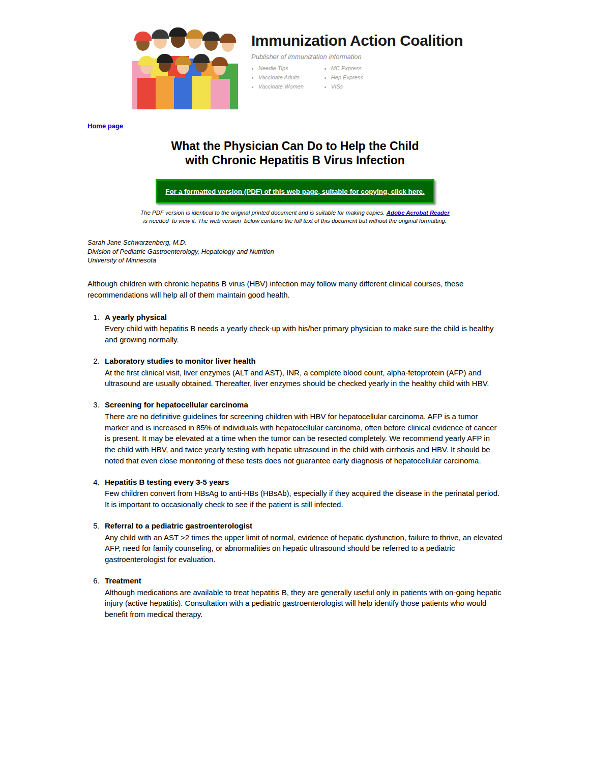Immunization Action Coalition
Publisher of immunization information
Needle Tips
Vaccinate Adults
Vaccinate Women
MC Express
Hep Express
VISs
Home page
What the Physician Can Do to Help the Child
with Chronic Hepatitis B Virus Infection
For a formatted version (PDF) of this web page, suitable for copying, click here.
The PDF version is identical to the original printed document and is suitable for making copies. Adobe Acrobat Reader
is needed to view it. The web version below contains the full text of this document but without the original formatting.
Sarah Jane Schwarzenberg, M.D.
Division of Pediatric Gastroenterology, Hepatology and Nutrition
University of Minnesota
Although children with chronic hepatitis B virus (HBV) infection may follow many different clinical courses, these recommendations will help all of them maintain good health.
A yearly physical Every child with hepatitis B needs a yearly check-up with his/her primary physician to make sure the child is healthy and growing normally.
Laboratory studies to monitor liver health At the first clinical visit, liver enzymes (ALT and AST), INR, a complete blood count, alpha-fetoprotein (AFP) and ultrasound are usually obtained. Thereafter, liver enzymes should be checked yearly in the healthy child with HBV.
Screening for hepatocellular carcinoma There are no definitive guidelines for screening children with HBV for hepatocellular carcinoma. AFP is a tumor marker and is increased in 85% of individuals with hepatocellular carcinoma, often before clinical evidence of cancer is present. It may be elevated at a time when the tumor can be resected completely. We recommend yearly AFP in the child with HBV, and twice yearly testing with hepatic ultrasound in the child with cirrhosis and HBV. It should be noted that even close monitoring of these tests does not guarantee early diagnosis of hepatocellular carcinoma.
Hepatitis B testing every 3-5 years Few children convert from HBsAg to anti-HBs (HBsAb), especially if they acquired the disease in the perinatal period. It is important to occasionally check to see if the patient is still infected.
Referral to a pediatric gastroenterologist Any child with an AST >2 times the upper limit of normal, evidence of hepatic dysfunction, failure to thrive, an elevated AFP, need for family counseling, or abnormalities on hepatic ultrasound should be referred to a pediatric gastroenterologist for evaluation.
Treatment Although medications are available to treat hepatitis B, they are generally useful only in patients with on-going hepatic injury (active hepatitis). Consultation with a pediatric gastroenterologist will help identify those patients who would benefit from medical therapy.